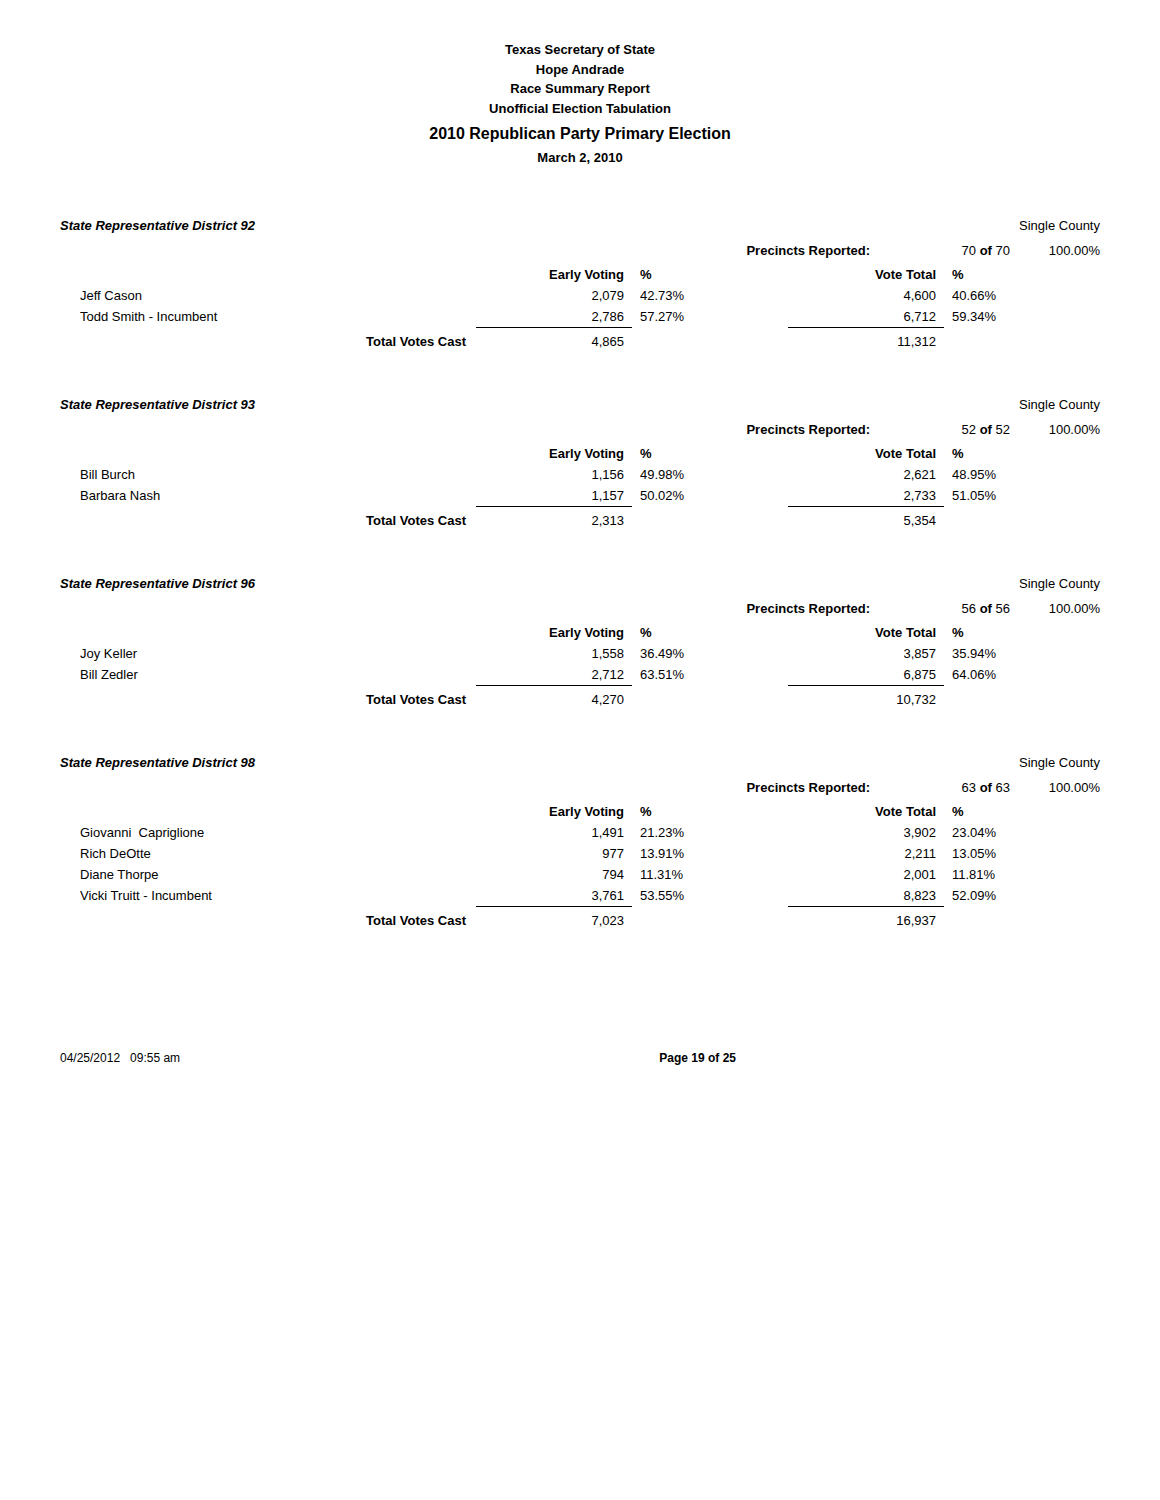Texas Secretary of State
Hope Andrade
Race Summary Report
Unofficial Election Tabulation
2010 Republican Party Primary Election
March 2, 2010
State Representative District 92 Single County
Precincts Reported: 70 of 70 100.00%
| | Early Voting | % | Vote Total | % |
| --- | --- | --- | --- | --- |
| Jeff Cason | 2,079 | 42.73% | 4,600 | 40.66% |
| Todd Smith - Incumbent | 2,786 | 57.27% | 6,712 | 59.34% |
| Total Votes Cast | 4,865 | | 11,312 | |
State Representative District 93 Single County
Precincts Reported: 52 of 52 100.00%
| | Early Voting | % | Vote Total | % |
| --- | --- | --- | --- | --- |
| Bill Burch | 1,156 | 49.98% | 2,621 | 48.95% |
| Barbara Nash | 1,157 | 50.02% | 2,733 | 51.05% |
| Total Votes Cast | 2,313 | | 5,354 | |
State Representative District 96 Single County
Precincts Reported: 56 of 56 100.00%
| | Early Voting | % | Vote Total | % |
| --- | --- | --- | --- | --- |
| Joy Keller | 1,558 | 36.49% | 3,857 | 35.94% |
| Bill Zedler | 2,712 | 63.51% | 6,875 | 64.06% |
| Total Votes Cast | 4,270 | | 10,732 | |
State Representative District 98 Single County
Precincts Reported: 63 of 63 100.00%
| | Early Voting | % | Vote Total | % |
| --- | --- | --- | --- | --- |
| Giovanni Capriglione | 1,491 | 21.23% | 3,902 | 23.04% |
| Rich DeOtte | 977 | 13.91% | 2,211 | 13.05% |
| Diane Thorpe | 794 | 11.31% | 2,001 | 11.81% |
| Vicki Truitt - Incumbent | 3,761 | 53.55% | 8,823 | 52.09% |
| Total Votes Cast | 7,023 | | 16,937 | |
04/25/2012 09:55 am Page 19 of 25